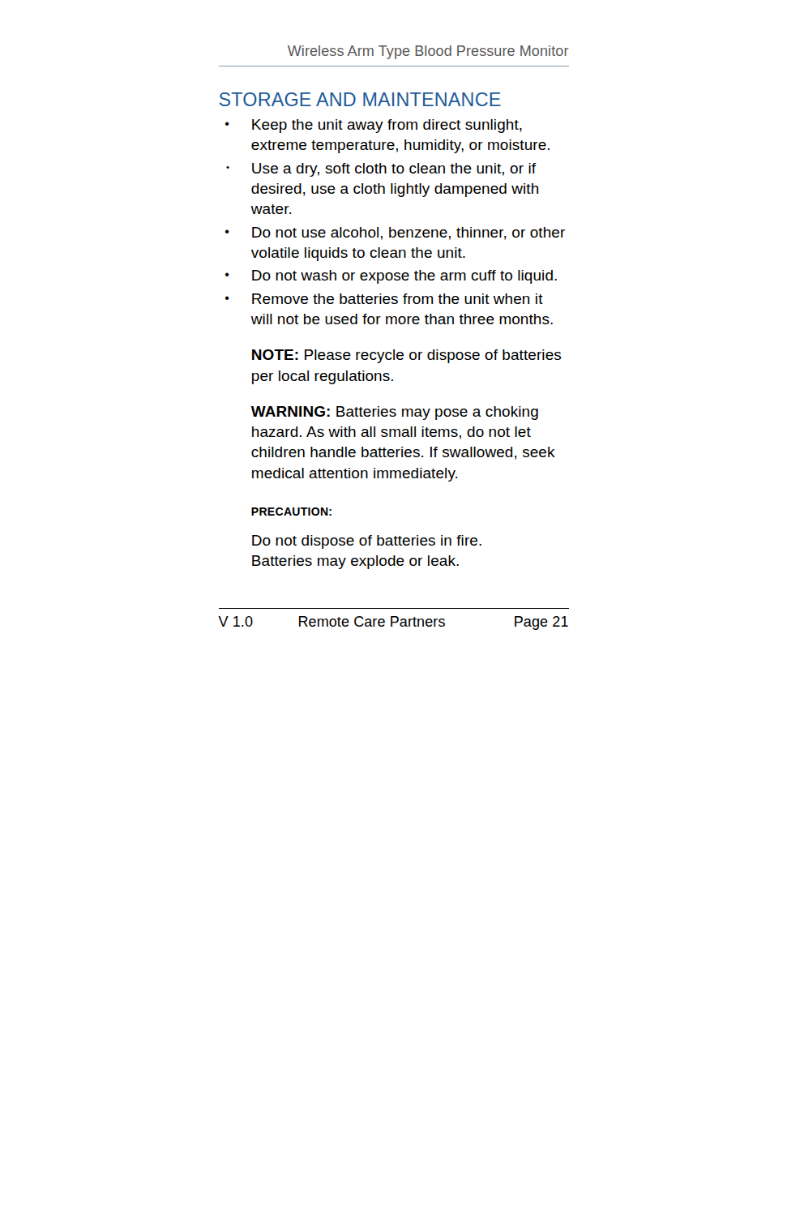Wireless Arm Type Blood Pressure Monitor
STORAGE AND MAINTENANCE
Keep the unit away from direct sunlight, extreme temperature, humidity, or moisture.
Use a dry, soft cloth to clean the unit, or if desired, use a cloth lightly dampened with water.
Do not use alcohol, benzene, thinner, or other volatile liquids to clean the unit.
Do not wash or expose the arm cuff to liquid.
Remove the batteries from the unit when it will not be used for more than three months.
NOTE: Please recycle or dispose of batteries per local regulations.
WARNING: Batteries may pose a choking hazard. As with all small items, do not let children handle batteries. If swallowed, seek medical attention immediately.
PRECAUTION:
Do not dispose of batteries in fire.
Batteries may explode or leak.
V 1.0 Remote Care Partners Page 21